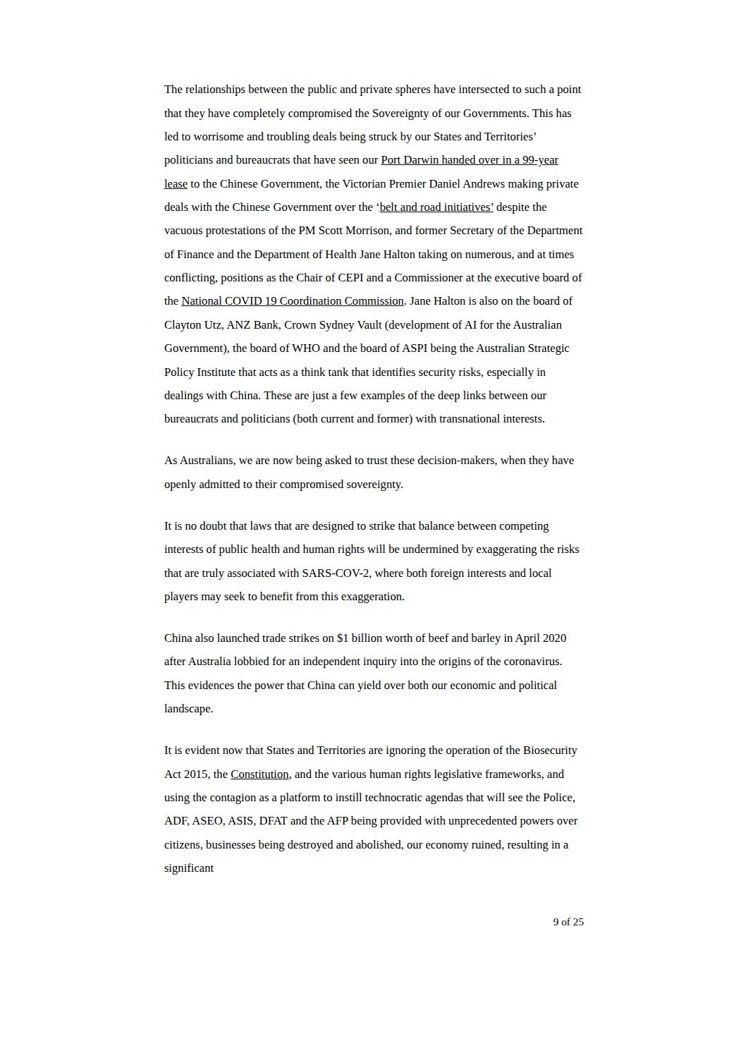The relationships between the public and private spheres have intersected to such a point that they have completely compromised the Sovereignty of our Governments. This has led to worrisome and troubling deals being struck by our States and Territories’ politicians and bureaucrats that have seen our Port Darwin handed over in a 99-year lease to the Chinese Government, the Victorian Premier Daniel Andrews making private deals with the Chinese Government over the ‘belt and road initiatives’ despite the vacuous protestations of the PM Scott Morrison, and former Secretary of the Department of Finance and the Department of Health Jane Halton taking on numerous, and at times conflicting, positions as the Chair of CEPI and a Commissioner at the executive board of the National COVID 19 Coordination Commission. Jane Halton is also on the board of Clayton Utz, ANZ Bank, Crown Sydney Vault (development of AI for the Australian Government), the board of WHO and the board of ASPI being the Australian Strategic Policy Institute that acts as a think tank that identifies security risks, especially in dealings with China. These are just a few examples of the deep links between our bureaucrats and politicians (both current and former) with transnational interests.
As Australians, we are now being asked to trust these decision-makers, when they have openly admitted to their compromised sovereignty.
It is no doubt that laws that are designed to strike that balance between competing interests of public health and human rights will be undermined by exaggerating the risks that are truly associated with SARS-COV-2, where both foreign interests and local players may seek to benefit from this exaggeration.
China also launched trade strikes on $1 billion worth of beef and barley in April 2020 after Australia lobbied for an independent inquiry into the origins of the coronavirus. This evidences the power that China can yield over both our economic and political landscape.
It is evident now that States and Territories are ignoring the operation of the Biosecurity Act 2015, the Constitution, and the various human rights legislative frameworks, and using the contagion as a platform to instill technocratic agendas that will see the Police, ADF, ASEO, ASIS, DFAT and the AFP being provided with unprecedented powers over citizens, businesses being destroyed and abolished, our economy ruined, resulting in a significant
9 of 25